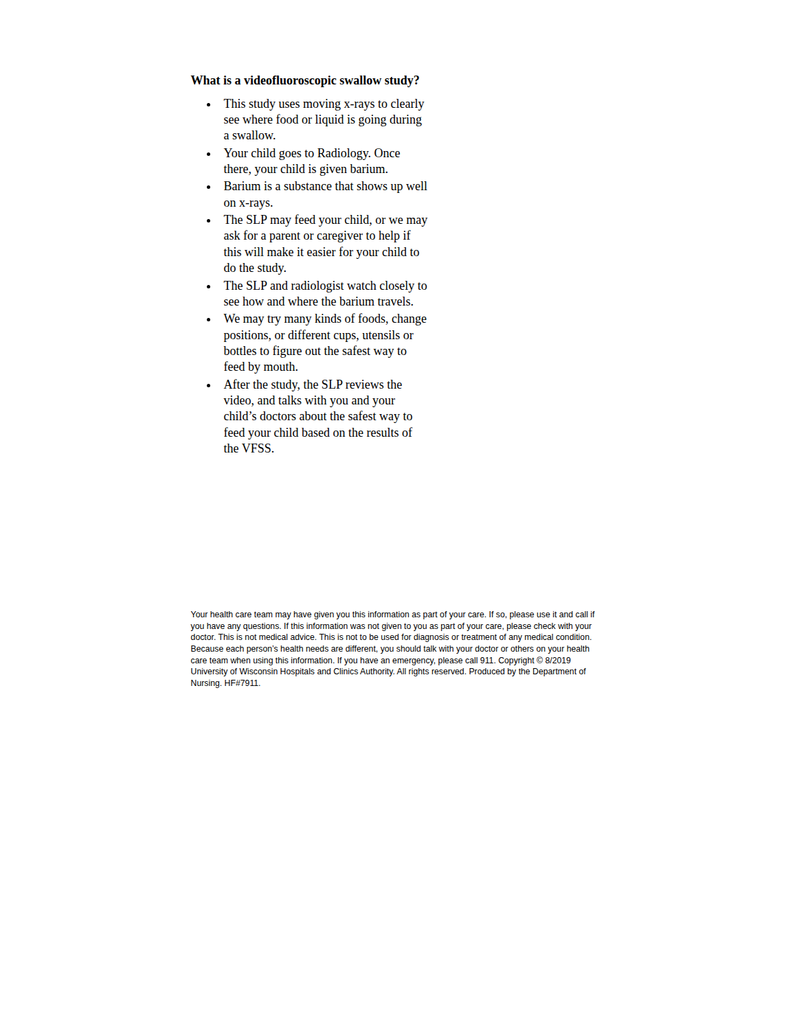What is a videofluoroscopic swallow study?
This study uses moving x-rays to clearly see where food or liquid is going during a swallow.
Your child goes to Radiology. Once there, your child is given barium.
Barium is a substance that shows up well on x-rays.
The SLP may feed your child, or we may ask for a parent or caregiver to help if this will make it easier for your child to do the study.
The SLP and radiologist watch closely to see how and where the barium travels.
We may try many kinds of foods, change positions, or different cups, utensils or bottles to figure out the safest way to feed by mouth.
After the study, the SLP reviews the video, and talks with you and your child’s doctors about the safest way to feed your child based on the results of the VFSS.
Your health care team may have given you this information as part of your care. If so, please use it and call if you have any questions. If this information was not given to you as part of your care, please check with your doctor. This is not medical advice. This is not to be used for diagnosis or treatment of any medical condition. Because each person’s health needs are different, you should talk with your doctor or others on your health care team when using this information. If you have an emergency, please call 911. Copyright © 8/2019 University of Wisconsin Hospitals and Clinics Authority. All rights reserved. Produced by the Department of Nursing. HF#7911.